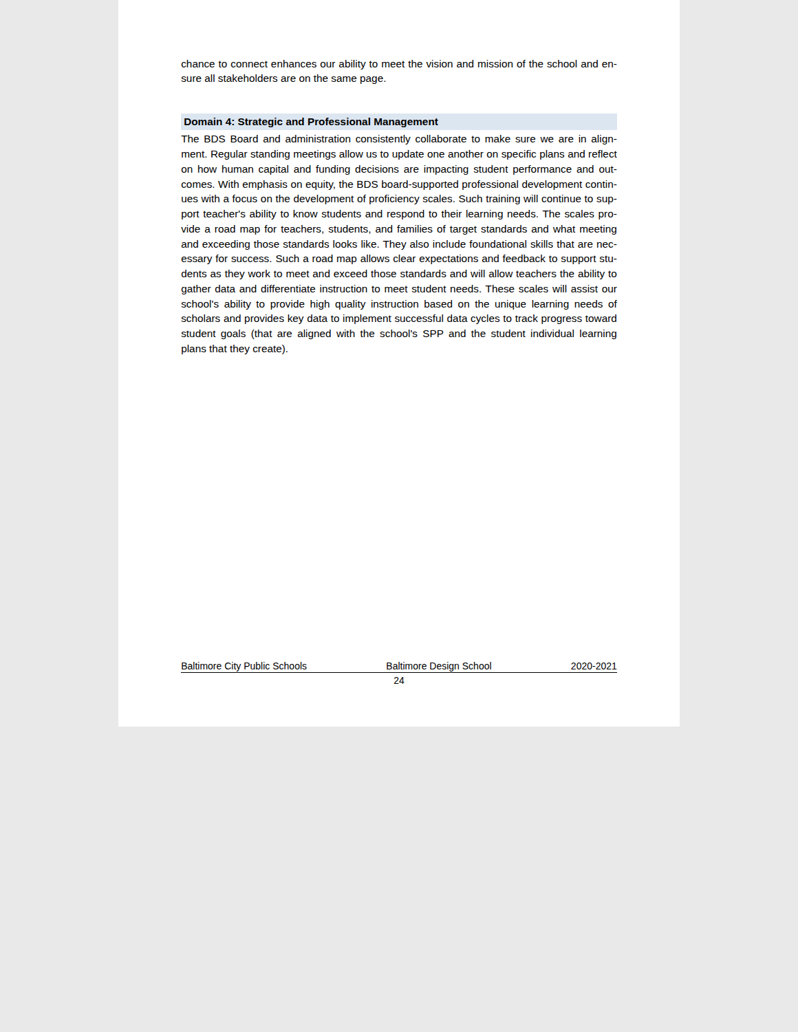chance to connect enhances our ability to meet the vision and mission of the school and ensure all stakeholders are on the same page.
Domain 4: Strategic and Professional Management
The BDS Board and administration consistently collaborate to make sure we are in alignment. Regular standing meetings allow us to update one another on specific plans and reflect on how human capital and funding decisions are impacting student performance and outcomes. With emphasis on equity, the BDS board-supported professional development continues with a focus on the development of proficiency scales. Such training will continue to support teacher's ability to know students and respond to their learning needs. The scales provide a road map for teachers, students, and families of target standards and what meeting and exceeding those standards looks like. They also include foundational skills that are necessary for success. Such a road map allows clear expectations and feedback to support students as they work to meet and exceed those standards and will allow teachers the ability to gather data and differentiate instruction to meet student needs. These scales will assist our school's ability to provide high quality instruction based on the unique learning needs of scholars and provides key data to implement successful data cycles to track progress toward student goals (that are aligned with the school's SPP and the student individual learning plans that they create).
Baltimore City Public Schools Baltimore Design School 2020-2021
24